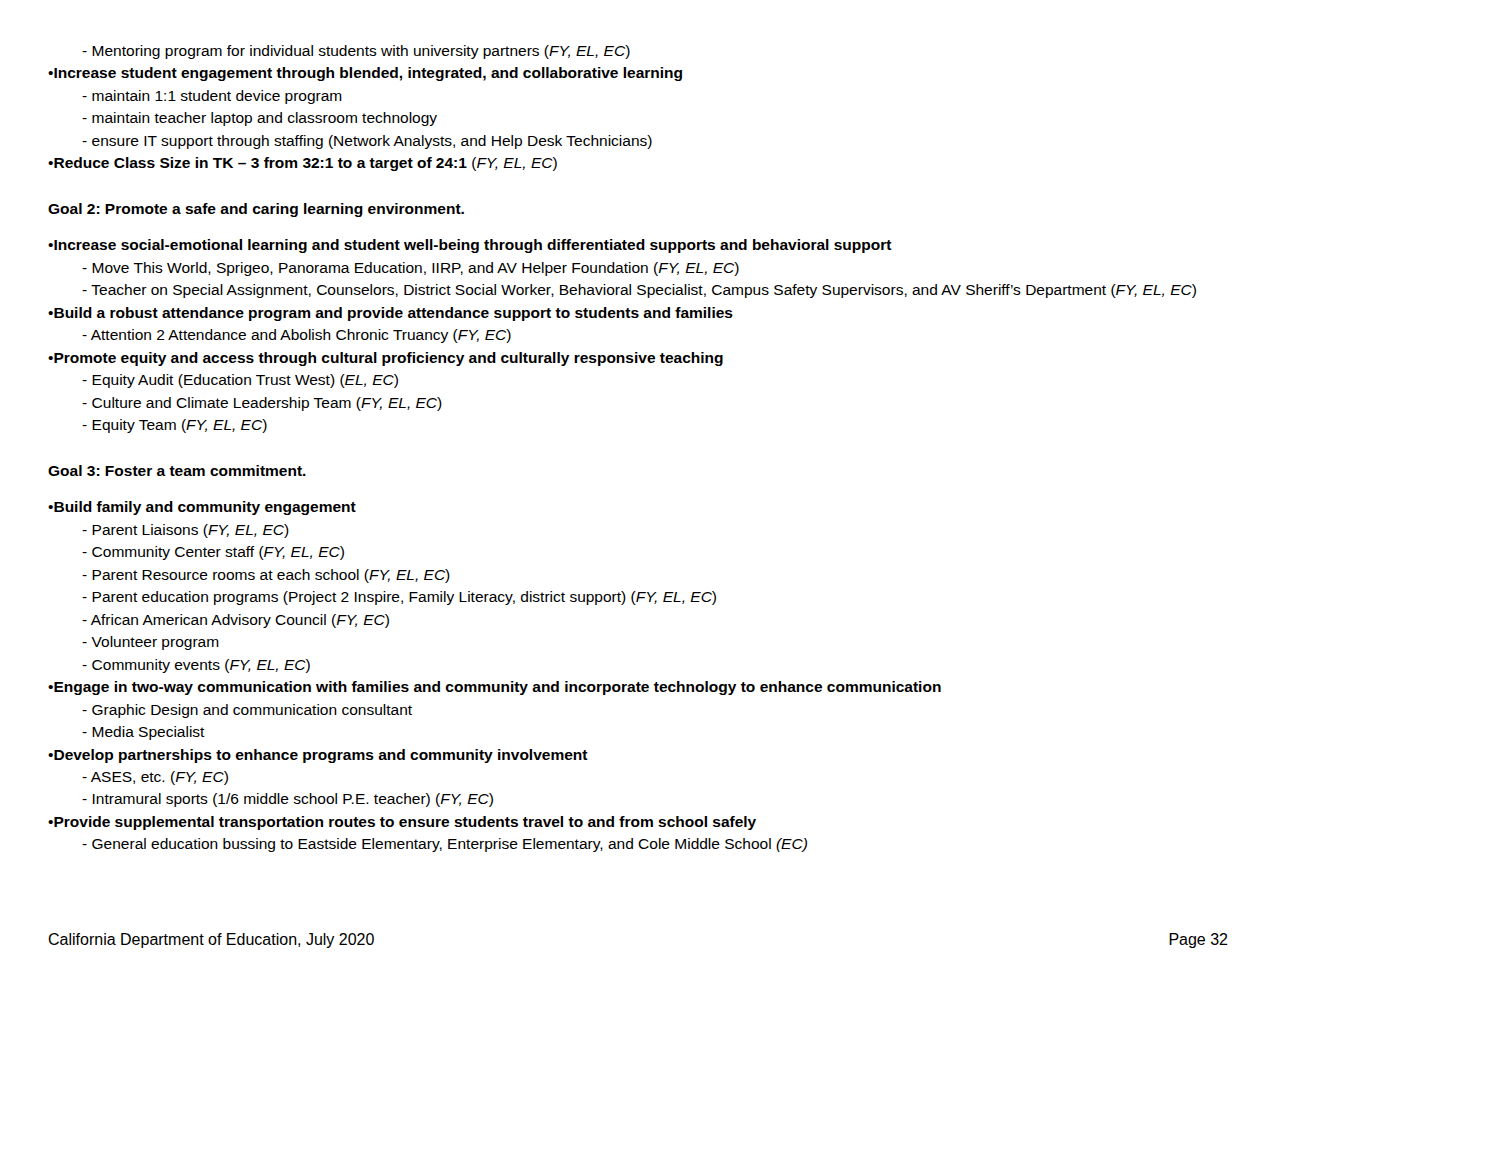- Mentoring program for individual students with university partners (FY, EL, EC)
•Increase student engagement through blended, integrated, and collaborative learning
- maintain 1:1 student device program
- maintain teacher laptop and classroom technology
- ensure IT support through staffing (Network Analysts, and Help Desk Technicians)
•Reduce Class Size in TK – 3 from 32:1 to a target of 24:1 (FY, EL, EC)
Goal 2: Promote a safe and caring learning environment.
•Increase social-emotional learning and student well-being through differentiated supports and behavioral support
- Move This World, Sprigeo, Panorama Education, IIRP, and AV Helper Foundation (FY, EL, EC)
- Teacher on Special Assignment, Counselors, District Social Worker, Behavioral Specialist, Campus Safety Supervisors, and AV Sheriff’s Department (FY, EL, EC)
•Build a robust attendance program and provide attendance support to students and families
- Attention 2 Attendance and Abolish Chronic Truancy (FY, EC)
•Promote equity and access through cultural proficiency and culturally responsive teaching
- Equity Audit (Education Trust West) (EL, EC)
- Culture and Climate Leadership Team (FY, EL, EC)
- Equity Team (FY, EL, EC)
Goal 3: Foster a team commitment.
•Build family and community engagement
- Parent Liaisons (FY, EL, EC)
- Community Center staff (FY, EL, EC)
- Parent Resource rooms at each school (FY, EL, EC)
- Parent education programs (Project 2 Inspire, Family Literacy, district support) (FY, EL, EC)
- African American Advisory Council (FY, EC)
- Volunteer program
- Community events (FY, EL, EC)
•Engage in two-way communication with families and community and incorporate technology to enhance communication
- Graphic Design and communication consultant
- Media Specialist
•Develop partnerships to enhance programs and community involvement
- ASES, etc. (FY, EC)
- Intramural sports (1/6 middle school P.E. teacher) (FY, EC)
•Provide supplemental transportation routes to ensure students travel to and from school safely
- General education bussing to Eastside Elementary, Enterprise Elementary, and Cole Middle School (EC)
California Department of Education, July 2020 Page 32